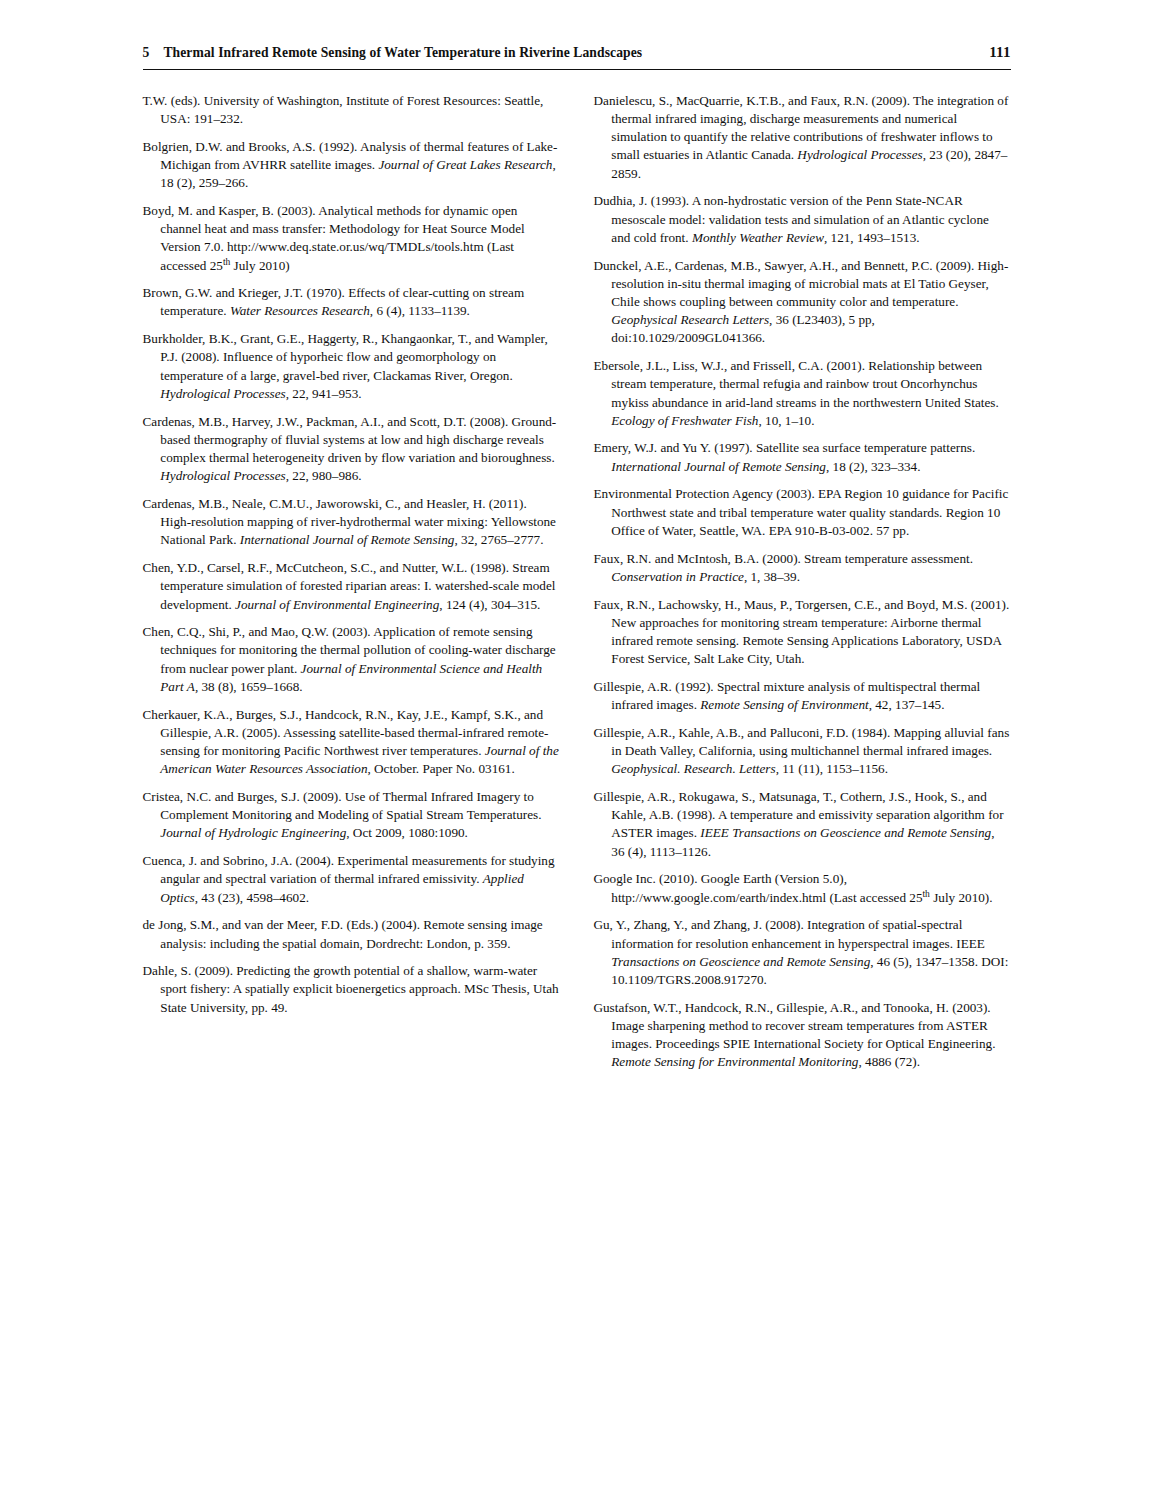5 Thermal Infrared Remote Sensing of Water Temperature in Riverine Landscapes
111
T.W. (eds). University of Washington, Institute of Forest Resources: Seattle, USA: 191–232.
Bolgrien, D.W. and Brooks, A.S. (1992). Analysis of thermal features of Lake-Michigan from AVHRR satellite images. Journal of Great Lakes Research, 18 (2), 259–266.
Boyd, M. and Kasper, B. (2003). Analytical methods for dynamic open channel heat and mass transfer: Methodology for Heat Source Model Version 7.0. http://www.deq.state.or.us/wq/TMDLs/tools.htm (Last accessed 25th July 2010)
Brown, G.W. and Krieger, J.T. (1970). Effects of clear-cutting on stream temperature. Water Resources Research, 6 (4), 1133–1139.
Burkholder, B.K., Grant, G.E., Haggerty, R., Khangaonkar, T., and Wampler, P.J. (2008). Influence of hyporheic flow and geomorphology on temperature of a large, gravel-bed river, Clackamas River, Oregon. Hydrological Processes, 22, 941–953.
Cardenas, M.B., Harvey, J.W., Packman, A.I., and Scott, D.T. (2008). Ground-based thermography of fluvial systems at low and high discharge reveals complex thermal heterogeneity driven by flow variation and bioroughness. Hydrological Processes, 22, 980–986.
Cardenas, M.B., Neale, C.M.U., Jaworowski, C., and Heasler, H. (2011). High-resolution mapping of river-hydrothermal water mixing: Yellowstone National Park. International Journal of Remote Sensing, 32, 2765–2777.
Chen, Y.D., Carsel, R.F., McCutcheon, S.C., and Nutter, W.L. (1998). Stream temperature simulation of forested riparian areas: I. watershed-scale model development. Journal of Environmental Engineering, 124 (4), 304–315.
Chen, C.Q., Shi, P., and Mao, Q.W. (2003). Application of remote sensing techniques for monitoring the thermal pollution of cooling-water discharge from nuclear power plant. Journal of Environmental Science and Health Part A, 38 (8), 1659–1668.
Cherkauer, K.A., Burges, S.J., Handcock, R.N., Kay, J.E., Kampf, S.K., and Gillespie, A.R. (2005). Assessing satellite-based thermal-infrared remote-sensing for monitoring Pacific Northwest river temperatures. Journal of the American Water Resources Association, October. Paper No. 03161.
Cristea, N.C. and Burges, S.J. (2009). Use of Thermal Infrared Imagery to Complement Monitoring and Modeling of Spatial Stream Temperatures. Journal of Hydrologic Engineering, Oct 2009, 1080:1090.
Cuenca, J. and Sobrino, J.A. (2004). Experimental measurements for studying angular and spectral variation of thermal infrared emissivity. Applied Optics, 43 (23), 4598–4602.
de Jong, S.M., and van der Meer, F.D. (Eds.) (2004). Remote sensing image analysis: including the spatial domain, Dordrecht: London, p. 359.
Dahle, S. (2009). Predicting the growth potential of a shallow, warm-water sport fishery: A spatially explicit bioenergetics approach. MSc Thesis, Utah State University, pp. 49.
Danielescu, S., MacQuarrie, K.T.B., and Faux, R.N. (2009). The integration of thermal infrared imaging, discharge measurements and numerical simulation to quantify the relative contributions of freshwater inflows to small estuaries in Atlantic Canada. Hydrological Processes, 23 (20), 2847–2859.
Dudhia, J. (1993). A non-hydrostatic version of the Penn State-NCAR mesoscale model: validation tests and simulation of an Atlantic cyclone and cold front. Monthly Weather Review, 121, 1493–1513.
Dunckel, A.E., Cardenas, M.B., Sawyer, A.H., and Bennett, P.C. (2009). High-resolution in-situ thermal imaging of microbial mats at El Tatio Geyser, Chile shows coupling between community color and temperature. Geophysical Research Letters, 36 (L23403), 5 pp, doi:10.1029/2009GL041366.
Ebersole, J.L., Liss, W.J., and Frissell, C.A. (2001). Relationship between stream temperature, thermal refugia and rainbow trout Oncorhynchus mykiss abundance in arid-land streams in the northwestern United States. Ecology of Freshwater Fish, 10, 1–10.
Emery, W.J. and Yu Y. (1997). Satellite sea surface temperature patterns. International Journal of Remote Sensing, 18 (2), 323–334.
Environmental Protection Agency (2003). EPA Region 10 guidance for Pacific Northwest state and tribal temperature water quality standards. Region 10 Office of Water, Seattle, WA. EPA 910-B-03-002. 57 pp.
Faux, R.N. and McIntosh, B.A. (2000). Stream temperature assessment. Conservation in Practice, 1, 38–39.
Faux, R.N., Lachowsky, H., Maus, P., Torgersen, C.E., and Boyd, M.S. (2001). New approaches for monitoring stream temperature: Airborne thermal infrared remote sensing. Remote Sensing Applications Laboratory, USDA Forest Service, Salt Lake City, Utah.
Gillespie, A.R. (1992). Spectral mixture analysis of multispectral thermal infrared images. Remote Sensing of Environment, 42, 137–145.
Gillespie, A.R., Kahle, A.B., and Palluconi, F.D. (1984). Mapping alluvial fans in Death Valley, California, using multichannel thermal infrared images. Geophysical. Research. Letters, 11 (11), 1153–1156.
Gillespie, A.R., Rokugawa, S., Matsunaga, T., Cothern, J.S., Hook, S., and Kahle, A.B. (1998). A temperature and emissivity separation algorithm for ASTER images. IEEE Transactions on Geoscience and Remote Sensing, 36 (4), 1113–1126.
Google Inc. (2010). Google Earth (Version 5.0), http://www.google.com/earth/index.html (Last accessed 25th July 2010).
Gu, Y., Zhang, Y., and Zhang, J. (2008). Integration of spatial-spectral information for resolution enhancement in hyperspectral images. IEEE Transactions on Geoscience and Remote Sensing, 46 (5), 1347–1358. DOI: 10.1109/TGRS.2008.917270.
Gustafson, W.T., Handcock, R.N., Gillespie, A.R., and Tonooka, H. (2003). Image sharpening method to recover stream temperatures from ASTER images. Proceedings SPIE International Society for Optical Engineering. Remote Sensing for Environmental Monitoring, 4886 (72).